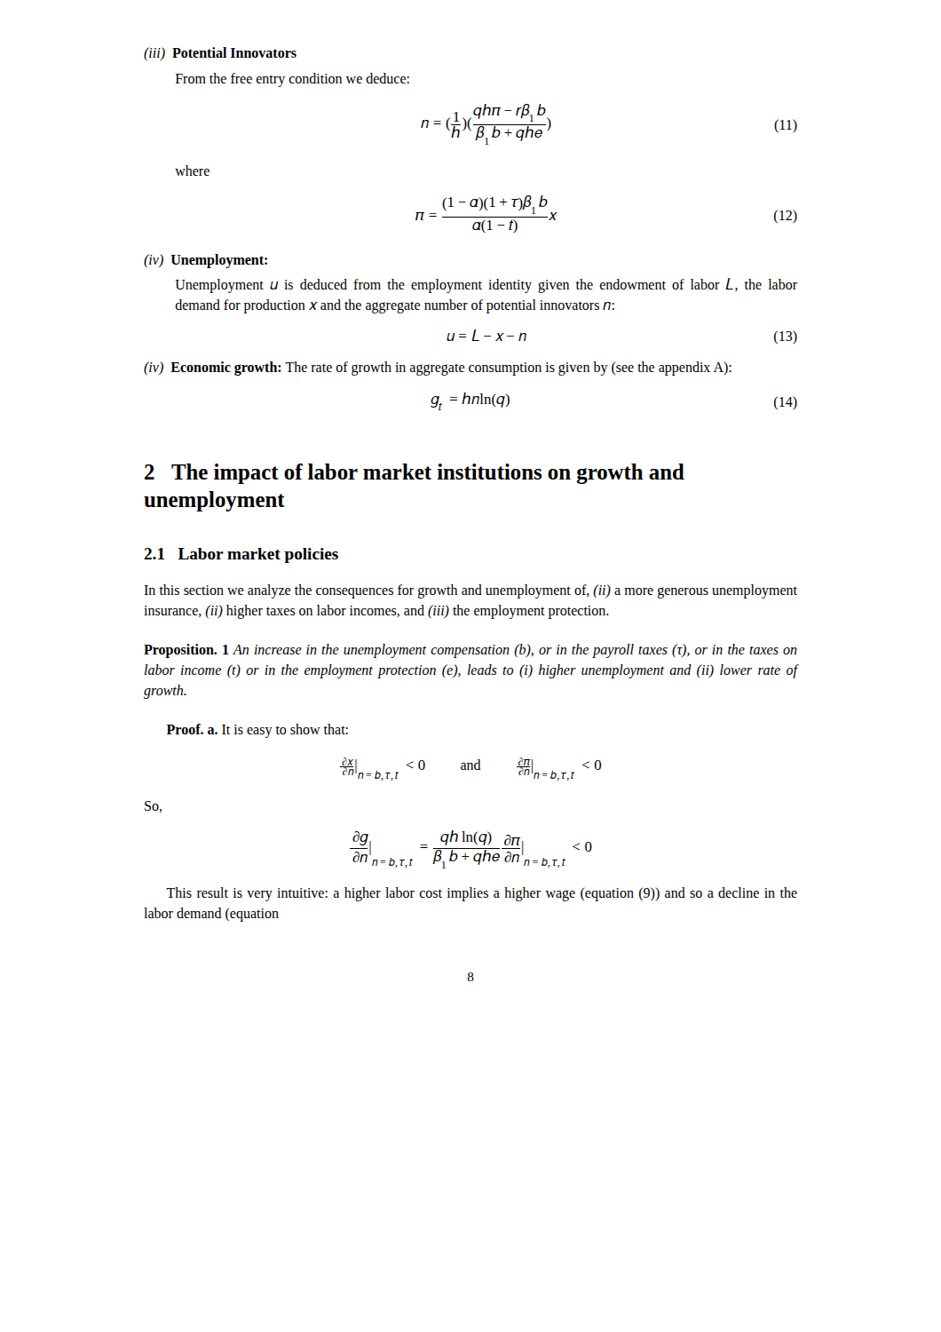(iii) Potential Innovators
From the free entry condition we deduce:
n = ( 1h ) ( qhπ−rβ1b β1b+qhe )
(11)
where
π = (1−α)(1+τ)β1b α(1−t) x
(12)
(iv) Unemployment:
Unemployment u is deduced from the employment identity given the endowment of labor L, the labor demand for production x and the aggregate number of potential innovators n:
u=L−x−n
(13)
(iv) Economic growth: The rate of growth in aggregate consumption is given by (see the appendix A):
gt = hn ln⁡(q)
(14)
2 The impact of labor market institutions on growth and unemployment
2.1 Labor market policies
In this section we analyze the consequences for growth and unemployment of, (ii) a more generous unemployment insurance, (ii) higher taxes on labor incomes, and (iii) the employment protection.
Proposition. 1 An increase in the unemployment compensation (b), or in the payroll taxes (τ), or in the taxes on labor income (t) or in the employment protection (e), leads to (i) higher unemployment and (ii) lower rate of growth.
Proof. a. It is easy to show that:
∂x∂n | n=b,τ,t <0 and ∂π∂n | n=b,τ,t <0
So,
∂g∂n | n=b,τ,t = qhln⁡(q) β1b+qhe ∂π∂n | n=b,τ,t <0
This result is very intuitive: a higher labor cost implies a higher wage (equation (9)) and so a decline in the labor demand (equation
8